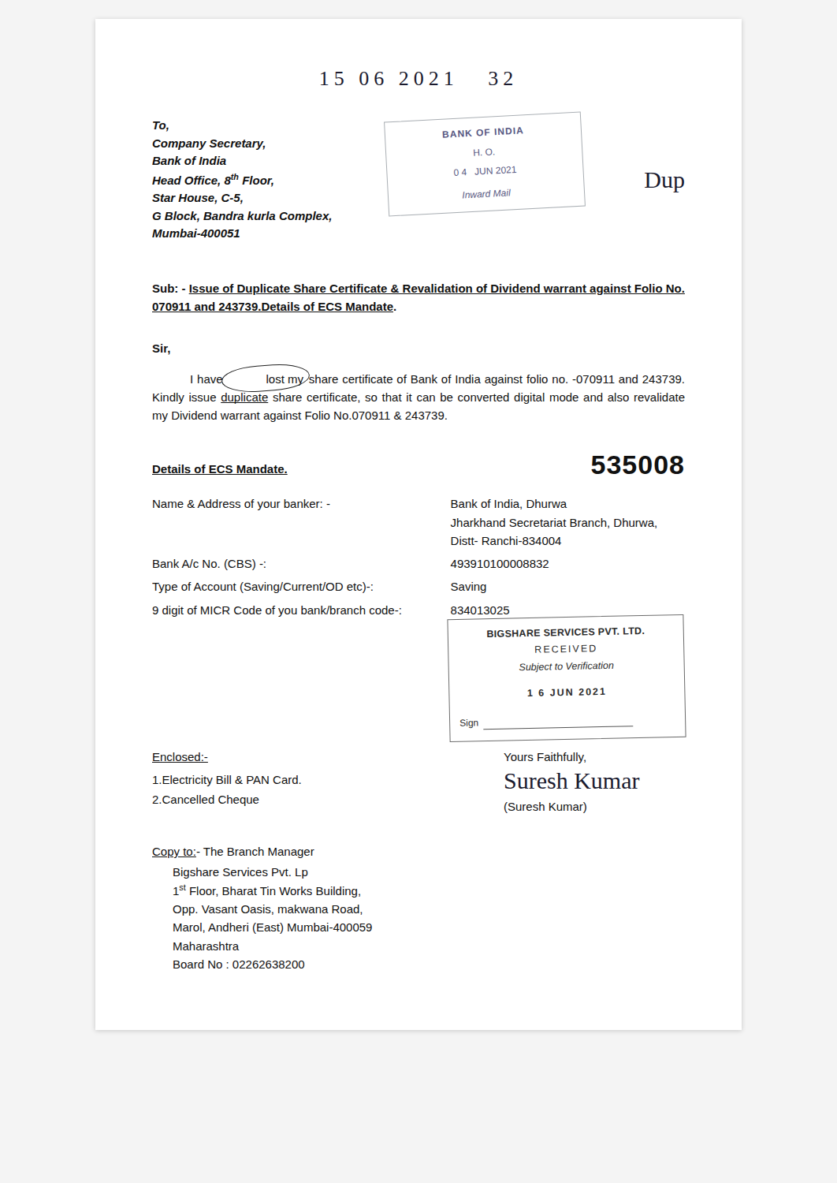15 06 2021 32
To, Company Secretary, Bank of India Head Office, 8th Floor, Star House, C-5, G Block, Bandra kurla Complex, Mumbai-400051
BANK OF INDIA
H. O.
0 4 JUN 2021
Inward Mail
Dup
Sub: - Issue of Duplicate Share Certificate & Revalidation of Dividend warrant against Folio No. 070911 and 243739.Details of ECS Mandate.
Sir,
I have lost my share certificate of Bank of India against folio no. -070911 and 243739. Kindly issue duplicate share certificate, so that it can be converted digital mode and also revalidate my Dividend warrant against Folio No.070911 & 243739.
Details of ECS Mandate.
535008
| Name & Address of your banker: - | Bank of India, Dhurwa Jharkhand Secretariat Branch, Dhurwa, Distt- Ranchi-834004 |
| Bank A/c No. (CBS) -: | 493910100008832 |
| Type of Account (Saving/Current/OD etc)-: | Saving |
| 9 digit of MICR Code of you bank/branch code-: | 834013025 |
BIGSHARE SERVICES PVT. LTD.
RECEIVED
Subject to Verification
1 6 JUN 2021
Sign
Enclosed:-
1.Electricity Bill & PAN Card.
2.Cancelled Cheque
Yours Faithfully,
Suresh Kumar
(Suresh Kumar)
Copy to:- The Branch Manager
Bigshare Services Pvt. Lp 1st Floor, Bharat Tin Works Building, Opp. Vasant Oasis, makwana Road, Marol, Andheri (East) Mumbai-400059 Maharashtra Board No : 02262638200